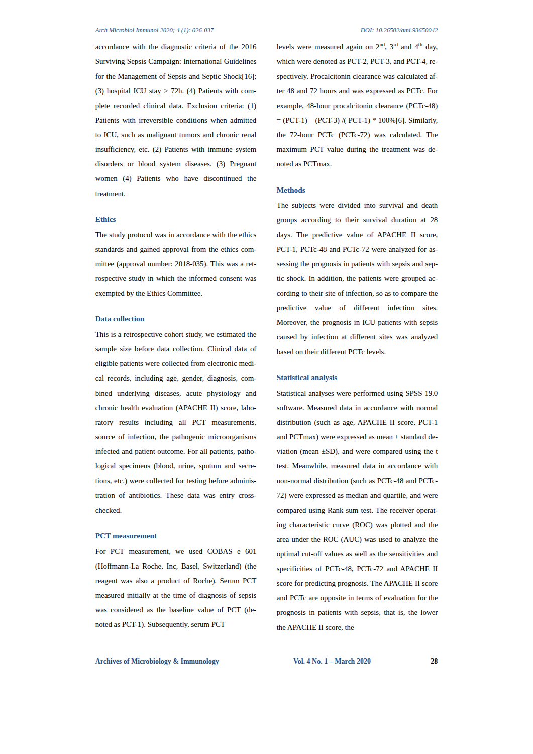Arch Microbiol Immunol 2020; 4 (1): 026-037
DOI: 10.26502/ami.93650042
accordance with the diagnostic criteria of the 2016 Surviving Sepsis Campaign: International Guidelines for the Management of Sepsis and Septic Shock[16]; (3) hospital ICU stay > 72h. (4) Patients with complete recorded clinical data. Exclusion criteria: (1) Patients with irreversible conditions when admitted to ICU, such as malignant tumors and chronic renal insufficiency, etc. (2) Patients with immune system disorders or blood system diseases. (3) Pregnant women (4) Patients who have discontinued the treatment.
Ethics
The study protocol was in accordance with the ethics standards and gained approval from the ethics committee (approval number: 2018-035). This was a retrospective study in which the informed consent was exempted by the Ethics Committee.
Data collection
This is a retrospective cohort study, we estimated the sample size before data collection. Clinical data of eligible patients were collected from electronic medical records, including age, gender, diagnosis, combined underlying diseases, acute physiology and chronic health evaluation (APACHE II) score, laboratory results including all PCT measurements, source of infection, the pathogenic microorganisms infected and patient outcome. For all patients, pathological specimens (blood, urine, sputum and secretions, etc.) were collected for testing before administration of antibiotics. These data was entry cross-checked.
PCT measurement
For PCT measurement, we used COBAS e 601 (Hoffmann-La Roche, Inc, Basel, Switzerland) (the reagent was also a product of Roche). Serum PCT measured initially at the time of diagnosis of sepsis was considered as the baseline value of PCT (denoted as PCT-1). Subsequently, serum PCT
levels were measured again on 2nd, 3rd and 4th day, which were denoted as PCT-2, PCT-3, and PCT-4, respectively. Procalcitonin clearance was calculated after 48 and 72 hours and was expressed as PCTc. For example, 48-hour procalcitonin clearance (PCTc-48) = (PCT-1) – (PCT-3) /( PCT-1) * 100%[6]. Similarly, the 72-hour PCTc (PCTc-72) was calculated. The maximum PCT value during the treatment was denoted as PCTmax.
Methods
The subjects were divided into survival and death groups according to their survival duration at 28 days. The predictive value of APACHE II score, PCT-1, PCTc-48 and PCTc-72 were analyzed for assessing the prognosis in patients with sepsis and septic shock. In addition, the patients were grouped according to their site of infection, so as to compare the predictive value of different infection sites. Moreover, the prognosis in ICU patients with sepsis caused by infection at different sites was analyzed based on their different PCTc levels.
Statistical analysis
Statistical analyses were performed using SPSS 19.0 software. Measured data in accordance with normal distribution (such as age, APACHE II score, PCT-1 and PCTmax) were expressed as mean ± standard deviation (mean ±SD), and were compared using the t test. Meanwhile, measured data in accordance with non-normal distribution (such as PCTc-48 and PCTc-72) were expressed as median and quartile, and were compared using Rank sum test. The receiver operating characteristic curve (ROC) was plotted and the area under the ROC (AUC) was used to analyze the optimal cut-off values as well as the sensitivities and specificities of PCTc-48, PCTc-72 and APACHE II score for predicting prognosis. The APACHE II score and PCTc are opposite in terms of evaluation for the prognosis in patients with sepsis, that is, the lower the APACHE II score, the
Archives of Microbiology & Immunology
Vol. 4 No. 1 – March 2020
28